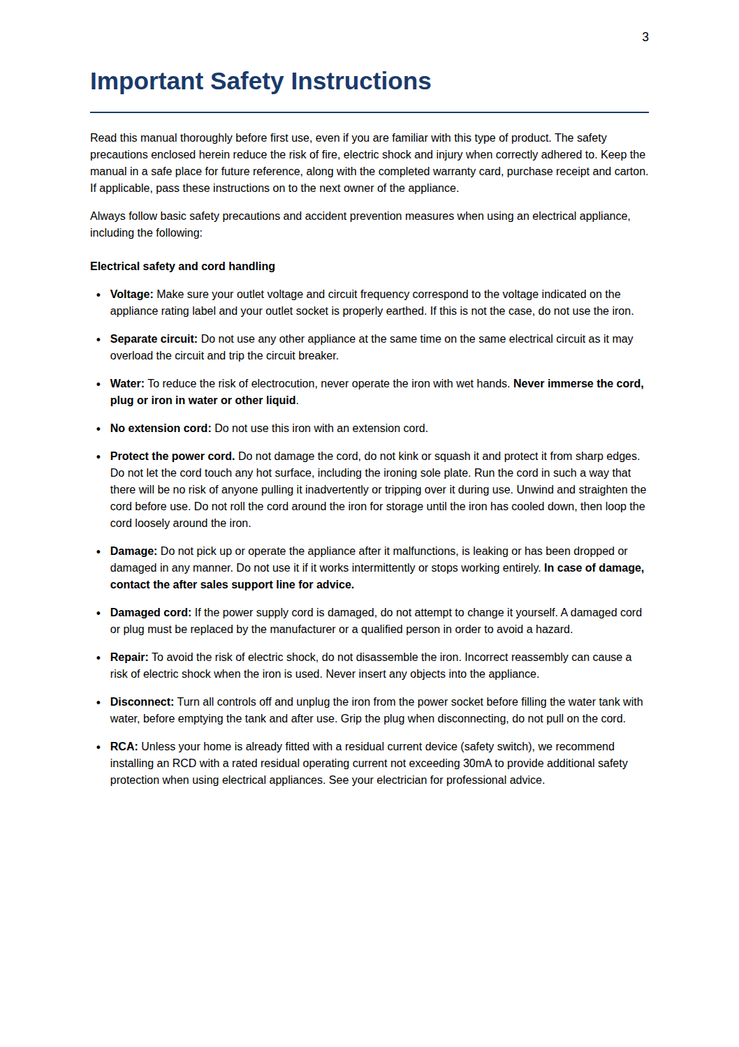3
Important Safety Instructions
Read this manual thoroughly before first use, even if you are familiar with this type of product. The safety precautions enclosed herein reduce the risk of fire, electric shock and injury when correctly adhered to. Keep the manual in a safe place for future reference, along with the completed warranty card, purchase receipt and carton. If applicable, pass these instructions on to the next owner of the appliance.
Always follow basic safety precautions and accident prevention measures when using an electrical appliance, including the following:
Electrical safety and cord handling
Voltage: Make sure your outlet voltage and circuit frequency correspond to the voltage indicated on the appliance rating label and your outlet socket is properly earthed. If this is not the case, do not use the iron.
Separate circuit: Do not use any other appliance at the same time on the same electrical circuit as it may overload the circuit and trip the circuit breaker.
Water: To reduce the risk of electrocution, never operate the iron with wet hands. Never immerse the cord, plug or iron in water or other liquid.
No extension cord: Do not use this iron with an extension cord.
Protect the power cord. Do not damage the cord, do not kink or squash it and protect it from sharp edges. Do not let the cord touch any hot surface, including the ironing sole plate. Run the cord in such a way that there will be no risk of anyone pulling it inadvertently or tripping over it during use. Unwind and straighten the cord before use. Do not roll the cord around the iron for storage until the iron has cooled down, then loop the cord loosely around the iron.
Damage: Do not pick up or operate the appliance after it malfunctions, is leaking or has been dropped or damaged in any manner. Do not use it if it works intermittently or stops working entirely. In case of damage, contact the after sales support line for advice.
Damaged cord: If the power supply cord is damaged, do not attempt to change it yourself. A damaged cord or plug must be replaced by the manufacturer or a qualified person in order to avoid a hazard.
Repair: To avoid the risk of electric shock, do not disassemble the iron. Incorrect reassembly can cause a risk of electric shock when the iron is used. Never insert any objects into the appliance.
Disconnect: Turn all controls off and unplug the iron from the power socket before filling the water tank with water, before emptying the tank and after use. Grip the plug when disconnecting, do not pull on the cord.
RCA: Unless your home is already fitted with a residual current device (safety switch), we recommend installing an RCD with a rated residual operating current not exceeding 30mA to provide additional safety protection when using electrical appliances. See your electrician for professional advice.